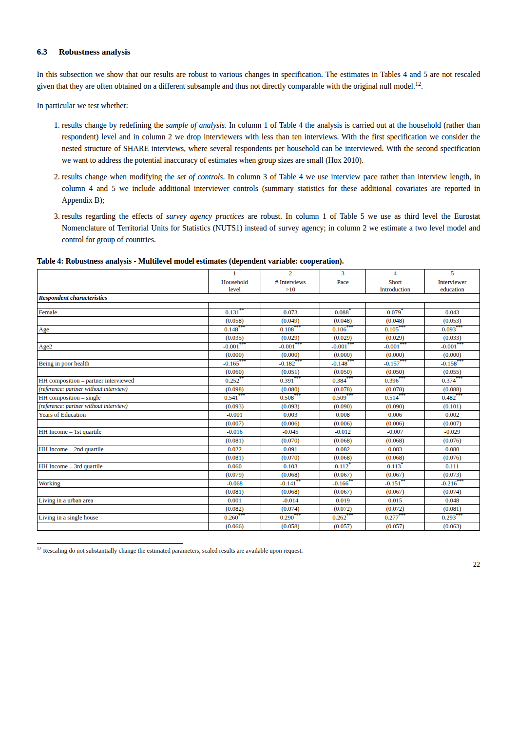6.3 Robustness analysis
In this subsection we show that our results are robust to various changes in specification. The estimates in Tables 4 and 5 are not rescaled given that they are often obtained on a different subsample and thus not directly comparable with the original null model.12.
In particular we test whether:
results change by redefining the sample of analysis. In column 1 of Table 4 the analysis is carried out at the household (rather than respondent) level and in column 2 we drop interviewers with less than ten interviews. With the first specification we consider the nested structure of SHARE interviews, where several respondents per household can be interviewed. With the second specification we want to address the potential inaccuracy of estimates when group sizes are small (Hox 2010).
results change when modifying the set of controls. In column 3 of Table 4 we use interview pace rather than interview length, in column 4 and 5 we include additional interviewer controls (summary statistics for these additional covariates are reported in Appendix B);
results regarding the effects of survey agency practices are robust. In column 1 of Table 5 we use as third level the Eurostat Nomenclature of Territorial Units for Statistics (NUTS1) instead of survey agency; in column 2 we estimate a two level model and control for group of countries.
Table 4: Robustness analysis - Multilevel model estimates (dependent variable: cooperation).
| | 1 | 2 | 3 | 4 | 5 |
| --- | --- | --- | --- | --- | --- |
| | Household level | # Interviews >10 | Pace | Short Introduction | Interviewer education |
| Respondent characteristics |
| Female | 0.131 ** | 0.073 | 0.088 * | 0.079 * | 0.043 |
| | (0.058) | (0.049) | (0.048) | (0.048) | (0.053) |
| Age | 0.148 *** | 0.108 *** | 0.106 *** | 0.105 *** | 0.093 *** |
| | (0.035) | (0.029) | (0.029) | (0.029) | (0.033) |
| Age2 | -0.001 *** | -0.001 *** | -0.001 *** | -0.001 *** | -0.001 *** |
| | (0.000) | (0.000) | (0.000) | (0.000) | (0.000) |
| Being in poor health | -0.165 *** | -0.182 *** | -0.148 *** | -0.157 *** | -0.158 *** |
| | (0.060) | (0.051) | (0.050) | (0.050) | (0.055) |
| HH composition – partner interviewed | 0.252 ** | 0.391 *** | 0.384 *** | 0.396 *** | 0.374 *** |
| (reference: partner without interview) | (0.098) | (0.080) | (0.078) | (0.078) | (0.088) |
| HH composition – single | 0.541 *** | 0.508 *** | 0.509 *** | 0.514 *** | 0.482 *** |
| (reference: partner without interview) | (0.093) | (0.093) | (0.090) | (0.090) | (0.101) |
| Years of Education | -0.001 | 0.003 | 0.008 | 0.006 | 0.002 |
| | (0.007) | (0.006) | (0.006) | (0.006) | (0.007) |
| HH Income – 1st quartile | -0.016 | -0.045 | -0.012 | -0.007 | -0.029 |
| | (0.081) | (0.070) | (0.068) | (0.068) | (0.076) |
| HH Income – 2nd quartile | 0.022 | 0.091 | 0.082 | 0.083 | 0.080 |
| | (0.081) | (0.070) | (0.068) | (0.068) | (0.076) |
| HH Income – 3rd quartile | 0.060 | 0.103 | 0.112 * | 0.113 * | 0.111 |
| | (0.079) | (0.068) | (0.067) | (0.067) | (0.073) |
| Working | -0.068 | -0.141 ** | -0.166 ** | -0.151 ** | -0.216 *** |
| | (0.081) | (0.068) | (0.067) | (0.067) | (0.074) |
| Living in a urban area | 0.001 | -0.014 | 0.019 | 0.015 | 0.048 |
| | (0.082) | (0.074) | (0.072) | (0.072) | (0.081) |
| Living in a single house | 0.260 *** | 0.290 *** | 0.262 *** | 0.277 *** | 0.293 *** |
| | (0.066) | (0.058) | (0.057) | (0.057) | (0.063) |
12 Rescaling do not substantially change the estimated parameters, scaled results are available upon request.
22